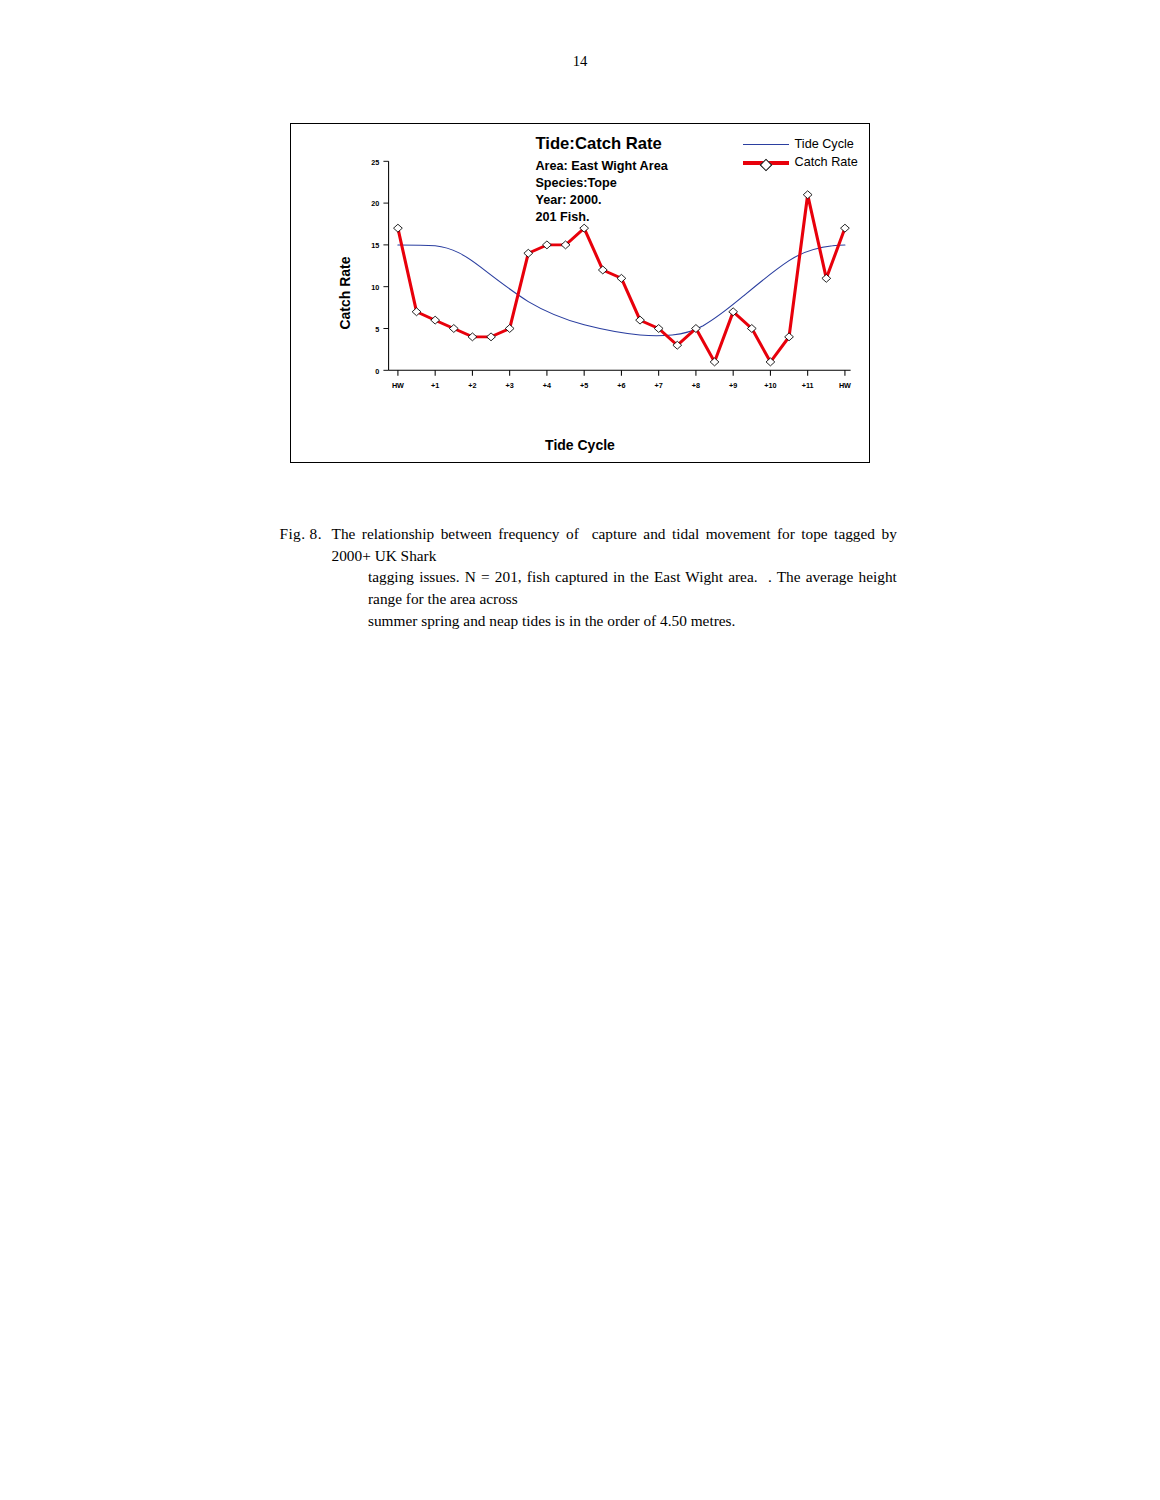14
Tide Cycle
Catch Rate
Tide:Catch Rate
Area: East Wight Area
Species:Tope
Year: 2000.
201 Fish.
Catch Rate
Tide Cycle
0 5 10 15 20 25 HW +1 +2 +3 +4 +5 +6 +7 +8 +9 +10 +11 HW
Fig. 8. The relationship between frequency of capture and tidal movement for tope tagged by 2000+ UK Shark tagging issues. N = 201, fish captured in the East Wight area. . The average height range for the area across summer spring and neap tides is in the order of 4.50 metres.